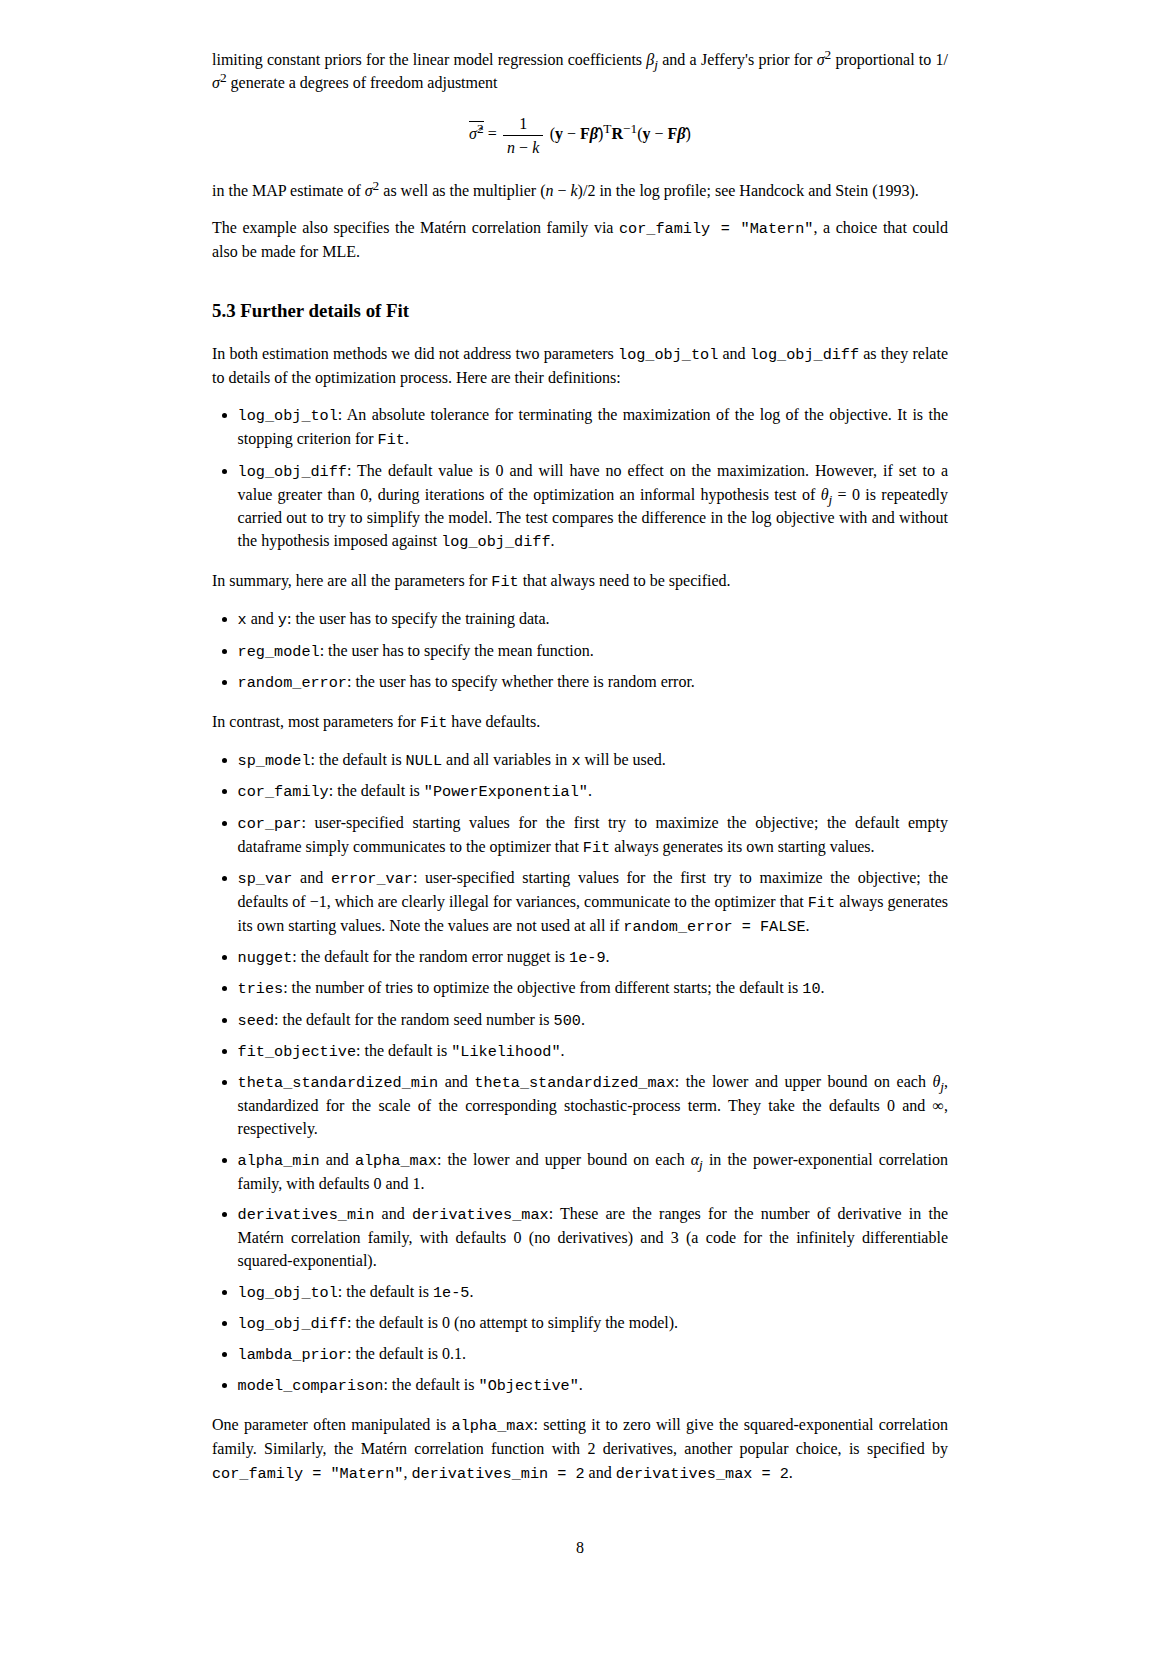limiting constant priors for the linear model regression coefficients βj and a Jeffery's prior for σ2 proportional to 1/σ2 generate a degrees of freedom adjustment
σ̂2 = 1 n − k (y − Fβ̂)TR−1(y − Fβ̂)
in the MAP estimate of σ2 as well as the multiplier (n − k)/2 in the log profile; see Handcock and Stein (1993).
The example also specifies the Matérn correlation family via cor_family = "Matern", a choice that could also be made for MLE.
5.3 Further details of Fit
In both estimation methods we did not address two parameters log_obj_tol and log_obj_diff as they relate to details of the optimization process. Here are their definitions:
log_obj_tol: An absolute tolerance for terminating the maximization of the log of the objective. It is the stopping criterion for Fit.
log_obj_diff: The default value is 0 and will have no effect on the maximization. However, if set to a value greater than 0, during iterations of the optimization an informal hypothesis test of θj = 0 is repeatedly carried out to try to simplify the model. The test compares the difference in the log objective with and without the hypothesis imposed against log_obj_diff.
In summary, here are all the parameters for Fit that always need to be specified.
x and y: the user has to specify the training data.
reg_model: the user has to specify the mean function.
random_error: the user has to specify whether there is random error.
In contrast, most parameters for Fit have defaults.
sp_model: the default is NULL and all variables in x will be used.
cor_family: the default is "PowerExponential".
cor_par: user-specified starting values for the first try to maximize the objective; the default empty dataframe simply communicates to the optimizer that Fit always generates its own starting values.
sp_var and error_var: user-specified starting values for the first try to maximize the objective; the defaults of −1, which are clearly illegal for variances, communicate to the optimizer that Fit always generates its own starting values. Note the values are not used at all if random_error = FALSE.
nugget: the default for the random error nugget is 1e-9.
tries: the number of tries to optimize the objective from different starts; the default is 10.
seed: the default for the random seed number is 500.
fit_objective: the default is "Likelihood".
theta_standardized_min and theta_standardized_max: the lower and upper bound on each θj, standardized for the scale of the corresponding stochastic-process term. They take the defaults 0 and ∞, respectively.
alpha_min and alpha_max: the lower and upper bound on each αj in the power-exponential correlation family, with defaults 0 and 1.
derivatives_min and derivatives_max: These are the ranges for the number of derivative in the Matérn correlation family, with defaults 0 (no derivatives) and 3 (a code for the infinitely differentiable squared-exponential).
log_obj_tol: the default is 1e-5.
log_obj_diff: the default is 0 (no attempt to simplify the model).
lambda_prior: the default is 0.1.
model_comparison: the default is "Objective".
One parameter often manipulated is alpha_max: setting it to zero will give the squared-exponential correlation family. Similarly, the Matérn correlation function with 2 derivatives, another popular choice, is specified by cor_family = "Matern", derivatives_min = 2 and derivatives_max = 2.
8